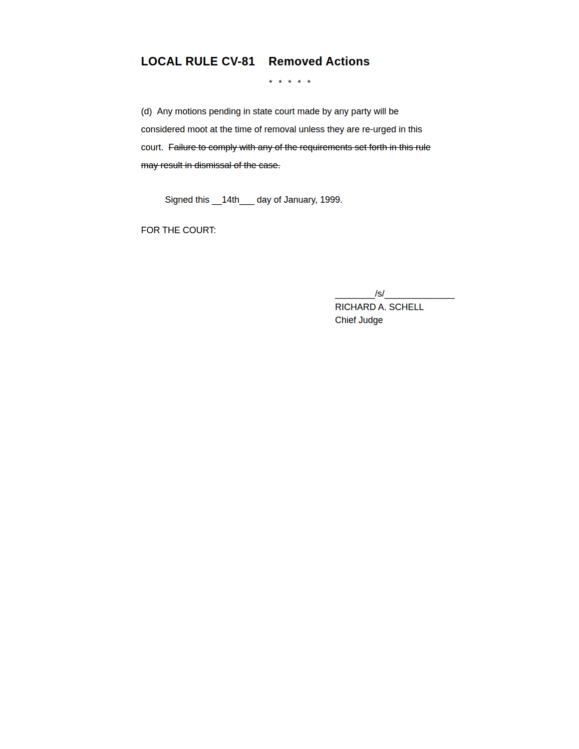LOCAL RULE CV-81 Removed Actions
* * * * *
(d) Any motions pending in state court made by any party will be considered moot at the time of removal unless they are re-urged in this court. Failure to comply with any of the requirements set forth in this rule may result in dismissal of the case.
Signed this __14th___ day of January, 1999.
FOR THE COURT:
________/s/______________
RICHARD A. SCHELL
Chief Judge